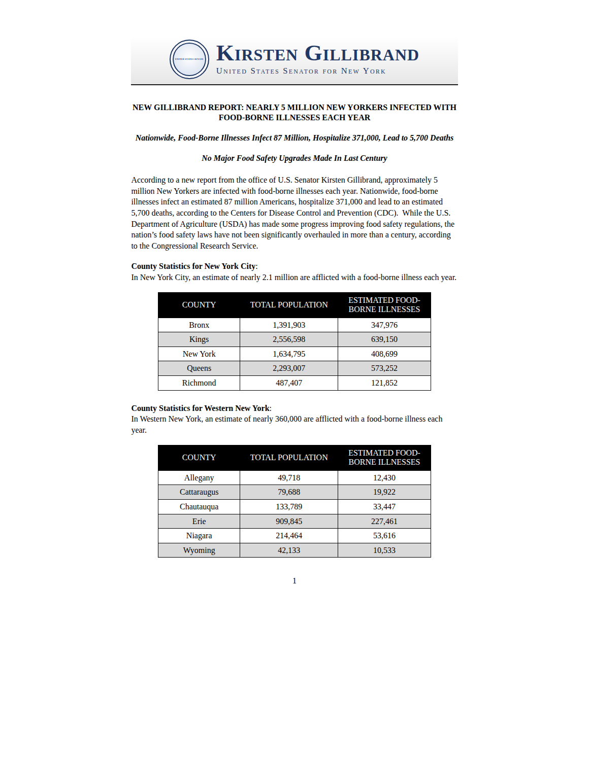Kirsten Gillibrand
United States Senator for New York
New Gillibrand Report: Nearly 5 Million New Yorkers Infected with Food-Borne Illnesses Each Year
Nationwide, Food-Borne Illnesses Infect 87 Million, Hospitalize 371,000, Lead to 5,700 Deaths
No Major Food Safety Upgrades Made In Last Century
According to a new report from the office of U.S. Senator Kirsten Gillibrand, approximately 5 million New Yorkers are infected with food-borne illnesses each year. Nationwide, food-borne illnesses infect an estimated 87 million Americans, hospitalize 371,000 and lead to an estimated 5,700 deaths, according to the Centers for Disease Control and Prevention (CDC). While the U.S. Department of Agriculture (USDA) has made some progress improving food safety regulations, the nation’s food safety laws have not been significantly overhauled in more than a century, according to the Congressional Research Service.
County Statistics for New York City:
In New York City, an estimate of nearly 2.1 million are afflicted with a food-borne illness each year.
| COUNTY | TOTAL POPULATION | ESTIMATED FOOD-BORNE ILLNESSES |
| --- | --- | --- |
| Bronx | 1,391,903 | 347,976 |
| Kings | 2,556,598 | 639,150 |
| New York | 1,634,795 | 408,699 |
| Queens | 2,293,007 | 573,252 |
| Richmond | 487,407 | 121,852 |
County Statistics for Western New York:
In Western New York, an estimate of nearly 360,000 are afflicted with a food-borne illness each year.
| COUNTY | TOTAL POPULATION | ESTIMATED FOOD-BORNE ILLNESSES |
| --- | --- | --- |
| Allegany | 49,718 | 12,430 |
| Cattaraugus | 79,688 | 19,922 |
| Chautauqua | 133,789 | 33,447 |
| Erie | 909,845 | 227,461 |
| Niagara | 214,464 | 53,616 |
| Wyoming | 42,133 | 10,533 |
1